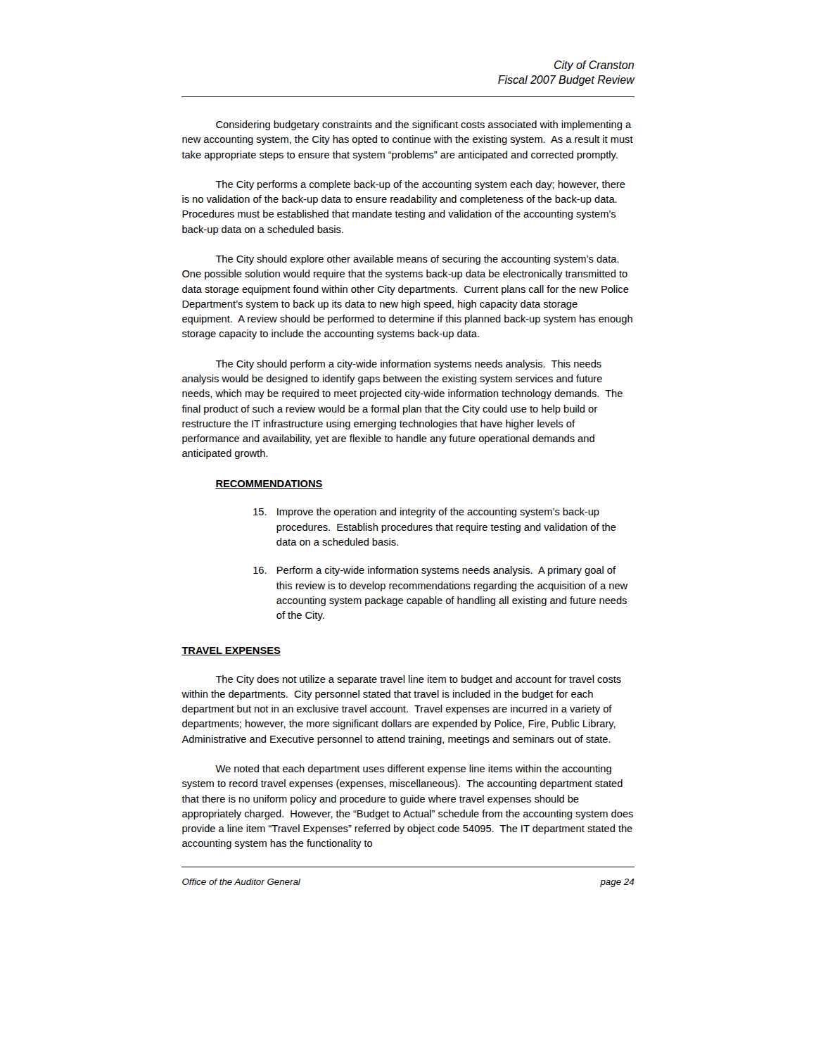City of Cranston Fiscal 2007 Budget Review
Considering budgetary constraints and the significant costs associated with implementing a new accounting system, the City has opted to continue with the existing system. As a result it must take appropriate steps to ensure that system “problems” are anticipated and corrected promptly.
The City performs a complete back-up of the accounting system each day; however, there is no validation of the back-up data to ensure readability and completeness of the back-up data. Procedures must be established that mandate testing and validation of the accounting system’s back-up data on a scheduled basis.
The City should explore other available means of securing the accounting system’s data. One possible solution would require that the systems back-up data be electronically transmitted to data storage equipment found within other City departments. Current plans call for the new Police Department’s system to back up its data to new high speed, high capacity data storage equipment. A review should be performed to determine if this planned back-up system has enough storage capacity to include the accounting systems back-up data.
The City should perform a city-wide information systems needs analysis. This needs analysis would be designed to identify gaps between the existing system services and future needs, which may be required to meet projected city-wide information technology demands. The final product of such a review would be a formal plan that the City could use to help build or restructure the IT infrastructure using emerging technologies that have higher levels of performance and availability, yet are flexible to handle any future operational demands and anticipated growth.
RECOMMENDATIONS
Improve the operation and integrity of the accounting system’s back-up procedures. Establish procedures that require testing and validation of the data on a scheduled basis.
Perform a city-wide information systems needs analysis. A primary goal of this review is to develop recommendations regarding the acquisition of a new accounting system package capable of handling all existing and future needs of the City.
TRAVEL EXPENSES
The City does not utilize a separate travel line item to budget and account for travel costs within the departments. City personnel stated that travel is included in the budget for each department but not in an exclusive travel account. Travel expenses are incurred in a variety of departments; however, the more significant dollars are expended by Police, Fire, Public Library, Administrative and Executive personnel to attend training, meetings and seminars out of state.
We noted that each department uses different expense line items within the accounting system to record travel expenses (expenses, miscellaneous). The accounting department stated that there is no uniform policy and procedure to guide where travel expenses should be appropriately charged. However, the “Budget to Actual” schedule from the accounting system does provide a line item “Travel Expenses” referred by object code 54095. The IT department stated the accounting system has the functionality to
Office of the Auditor General page 24